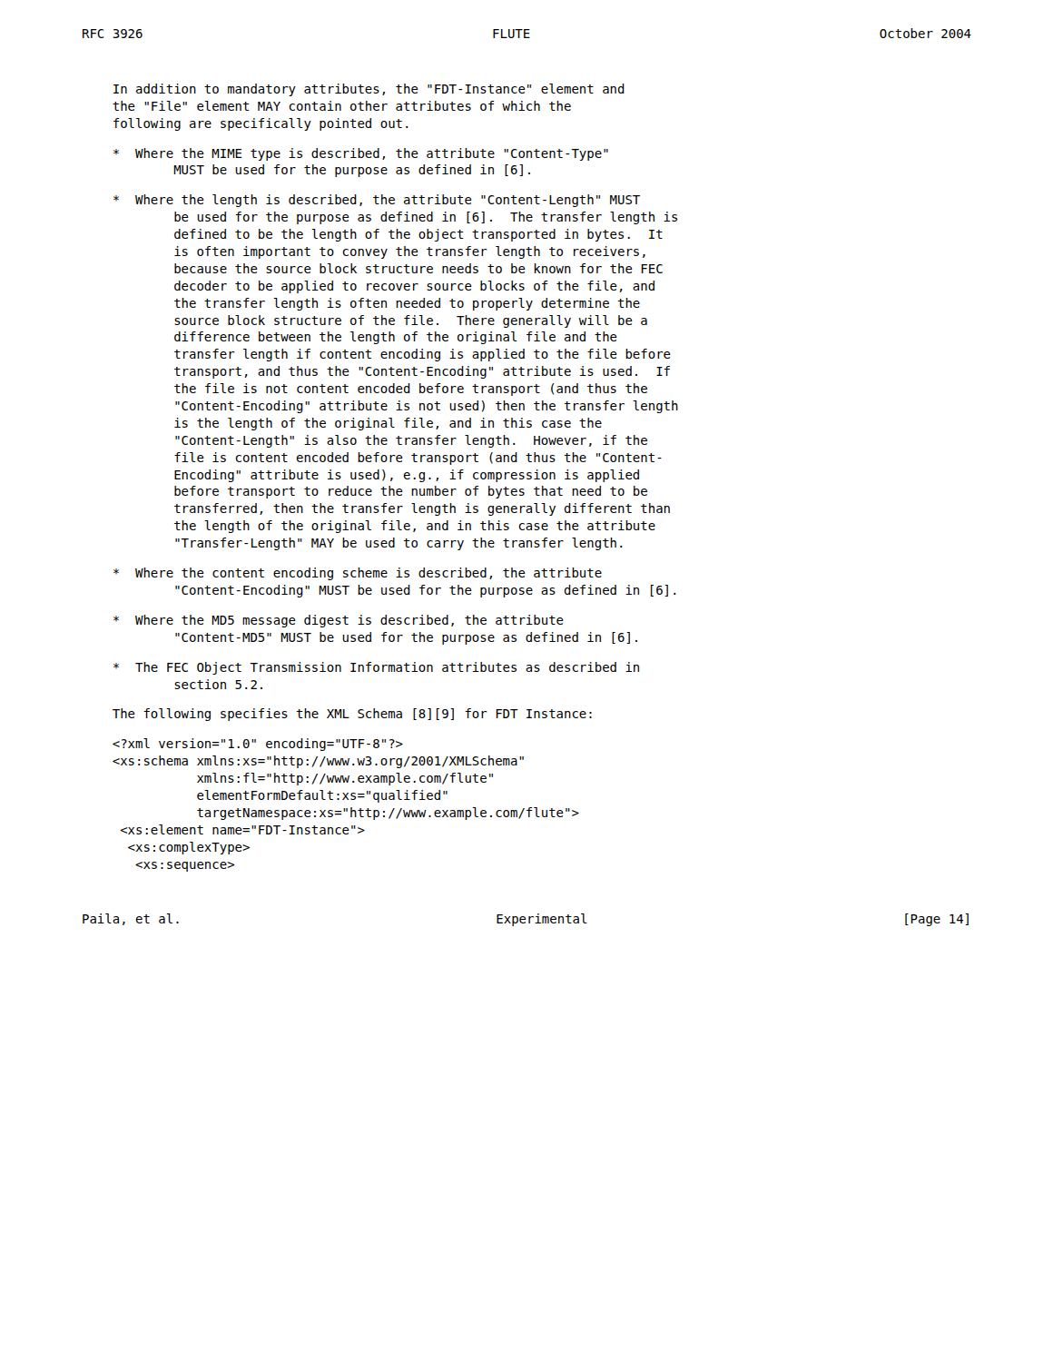RFC 3926 FLUTE October 2004
In addition to mandatory attributes, the "FDT-Instance" element and the "File" element MAY contain other attributes of which the following are specifically pointed out.
* Where the MIME type is described, the attribute "Content-Type" MUST be used for the purpose as defined in [6].
* Where the length is described, the attribute "Content-Length" MUST be used for the purpose as defined in [6]. The transfer length is defined to be the length of the object transported in bytes. It is often important to convey the transfer length to receivers, because the source block structure needs to be known for the FEC decoder to be applied to recover source blocks of the file, and the transfer length is often needed to properly determine the source block structure of the file. There generally will be a difference between the length of the original file and the transfer length if content encoding is applied to the file before transport, and thus the "Content-Encoding" attribute is used. If the file is not content encoded before transport (and thus the "Content-Encoding" attribute is not used) then the transfer length is the length of the original file, and in this case the "Content-Length" is also the transfer length. However, if the file is content encoded before transport (and thus the "Content- Encoding" attribute is used), e.g., if compression is applied before transport to reduce the number of bytes that need to be transferred, then the transfer length is generally different than the length of the original file, and in this case the attribute "Transfer-Length" MAY be used to carry the transfer length.
* Where the content encoding scheme is described, the attribute "Content-Encoding" MUST be used for the purpose as defined in [6].
* Where the MD5 message digest is described, the attribute "Content-MD5" MUST be used for the purpose as defined in [6].
* The FEC Object Transmission Information attributes as described in section 5.2.
The following specifies the XML Schema [8][9] for FDT Instance:
<?xml version="1.0" encoding="UTF-8"?>
<xs:schema xmlns:xs="http://www.w3.org/2001/XMLSchema"
           xmlns:fl="http://www.example.com/flute"
           elementFormDefault:xs="qualified"
           targetNamespace:xs="http://www.example.com/flute">
 <xs:element name="FDT-Instance">
  <xs:complexType>
   <xs:sequence>
Paila, et al. Experimental [Page 14]